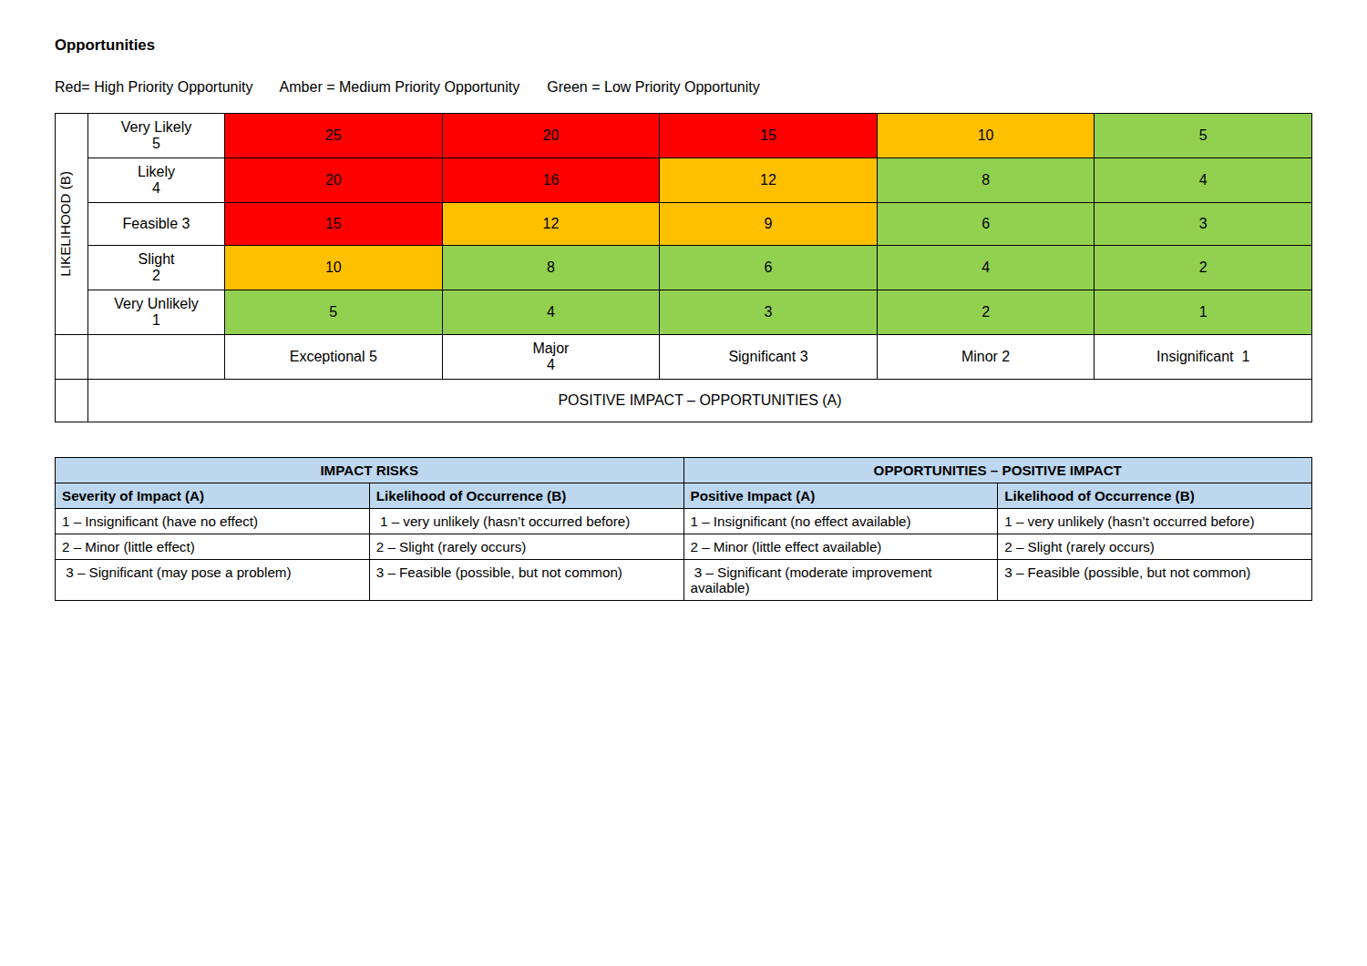Opportunities
Red= High Priority Opportunity Amber = Medium Priority Opportunity Green = Low Priority Opportunity
| LIKELIHOOD (B) | Very Likely 5 | 25 | 20 | 15 | 10 | 5 |
| Likely 4 | 20 | 16 | 12 | 8 | 4 |
| Feasible 3 | 15 | 12 | 9 | 6 | 3 |
| Slight 2 | 10 | 8 | 6 | 4 | 2 |
| Very Unlikely 1 | 5 | 4 | 3 | 2 | 1 |
| | | Exceptional 5 | Major 4 | Significant 3 | Minor 2 | Insignificant 1 |
| | POSITIVE IMPACT – OPPORTUNITIES (A) |
| IMPACT RISKS | OPPORTUNITIES – POSITIVE IMPACT |
| --- | --- |
| Severity of Impact (A) | Likelihood of Occurrence (B) | Positive Impact (A) | Likelihood of Occurrence (B) |
| 1 – Insignificant (have no effect) | 1 – very unlikely (hasn’t occurred before) | 1 – Insignificant (no effect available) | 1 – very unlikely (hasn’t occurred before) |
| 2 – Minor (little effect) | 2 – Slight (rarely occurs) | 2 – Minor (little effect available) | 2 – Slight (rarely occurs) |
| 3 – Significant (may pose a problem) | 3 – Feasible (possible, but not common) | 3 – Significant (moderate improvement available) | 3 – Feasible (possible, but not common) |